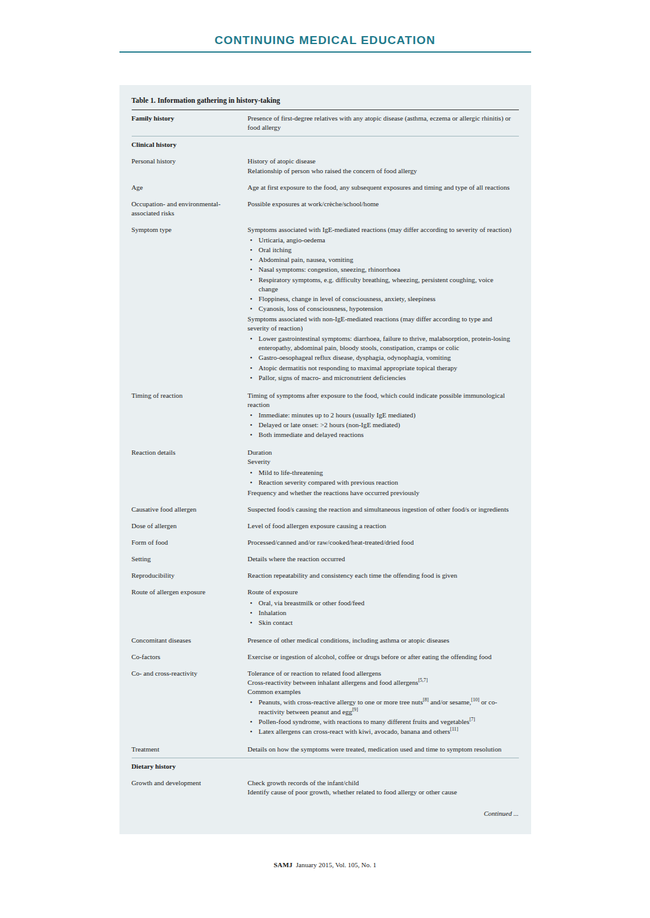Continuing Medical Education
Table 1. Information gathering in history-taking
| Family history | Presence of first-degree relatives with any atopic disease (asthma, eczema or allergic rhinitis) or food allergy |
| Clinical history | |
| Personal history | History of atopic disease Relationship of person who raised the concern of food allergy |
| Age | Age at first exposure to the food, any subsequent exposures and timing and type of all reactions |
| Occupation- and environmental-associated risks | Possible exposures at work/crèche/school/home |
| Symptom type | Symptoms associated with IgE-mediated reactions (may differ according to severity of reaction) Urticaria, angio-oedema Oral itching Abdominal pain, nausea, vomiting Nasal symptoms: congestion, sneezing, rhinorrhoea Respiratory symptoms, e.g. difficulty breathing, wheezing, persistent coughing, voice change Floppiness, change in level of consciousness, anxiety, sleepiness Cyanosis, loss of consciousness, hypotension Symptoms associated with non-IgE-mediated reactions (may differ according to type and severity of reaction) Lower gastrointestinal symptoms: diarrhoea, failure to thrive, malabsorption, protein-losing enteropathy, abdominal pain, bloody stools, constipation, cramps or colic Gastro-oesophageal reflux disease, dysphagia, odynophagia, vomiting Atopic dermatitis not responding to maximal appropriate topical therapy Pallor, signs of macro- and micronutrient deficiencies |
| Timing of reaction | Timing of symptoms after exposure to the food, which could indicate possible immunological reaction Immediate: minutes up to 2 hours (usually IgE mediated) Delayed or late onset: >2 hours (non-IgE mediated) Both immediate and delayed reactions |
| Reaction details | Duration Severity Mild to life-threatening Reaction severity compared with previous reaction Frequency and whether the reactions have occurred previously |
| Causative food allergen | Suspected food/s causing the reaction and simultaneous ingestion of other food/s or ingredients |
| Dose of allergen | Level of food allergen exposure causing a reaction |
| Form of food | Processed/canned and/or raw/cooked/heat-treated/dried food |
| Setting | Details where the reaction occurred |
| Reproducibility | Reaction repeatability and consistency each time the offending food is given |
| Route of allergen exposure | Route of exposure Oral, via breastmilk or other food/feed Inhalation Skin contact |
| Concomitant diseases | Presence of other medical conditions, including asthma or atopic diseases |
| Co-factors | Exercise or ingestion of alcohol, coffee or drugs before or after eating the offending food |
| Co- and cross-reactivity | Tolerance of or reaction to related food allergens Cross-reactivity between inhalant allergens and food allergens [5,7] Common examples Peanuts, with cross-reactive allergy to one or more tree nuts [8] and/or sesame, [10] or co-reactivity between peanut and egg [9] Pollen-food syndrome, with reactions to many different fruits and vegetables [7] Latex allergens can cross-react with kiwi, avocado, banana and others [11] |
| Treatment | Details on how the symptoms were treated, medication used and time to symptom resolution |
| Dietary history | |
| Growth and development | Check growth records of the infant/child Identify cause of poor growth, whether related to food allergy or other cause |
Continued ...
SAMJ January 2015, Vol. 105, No. 1